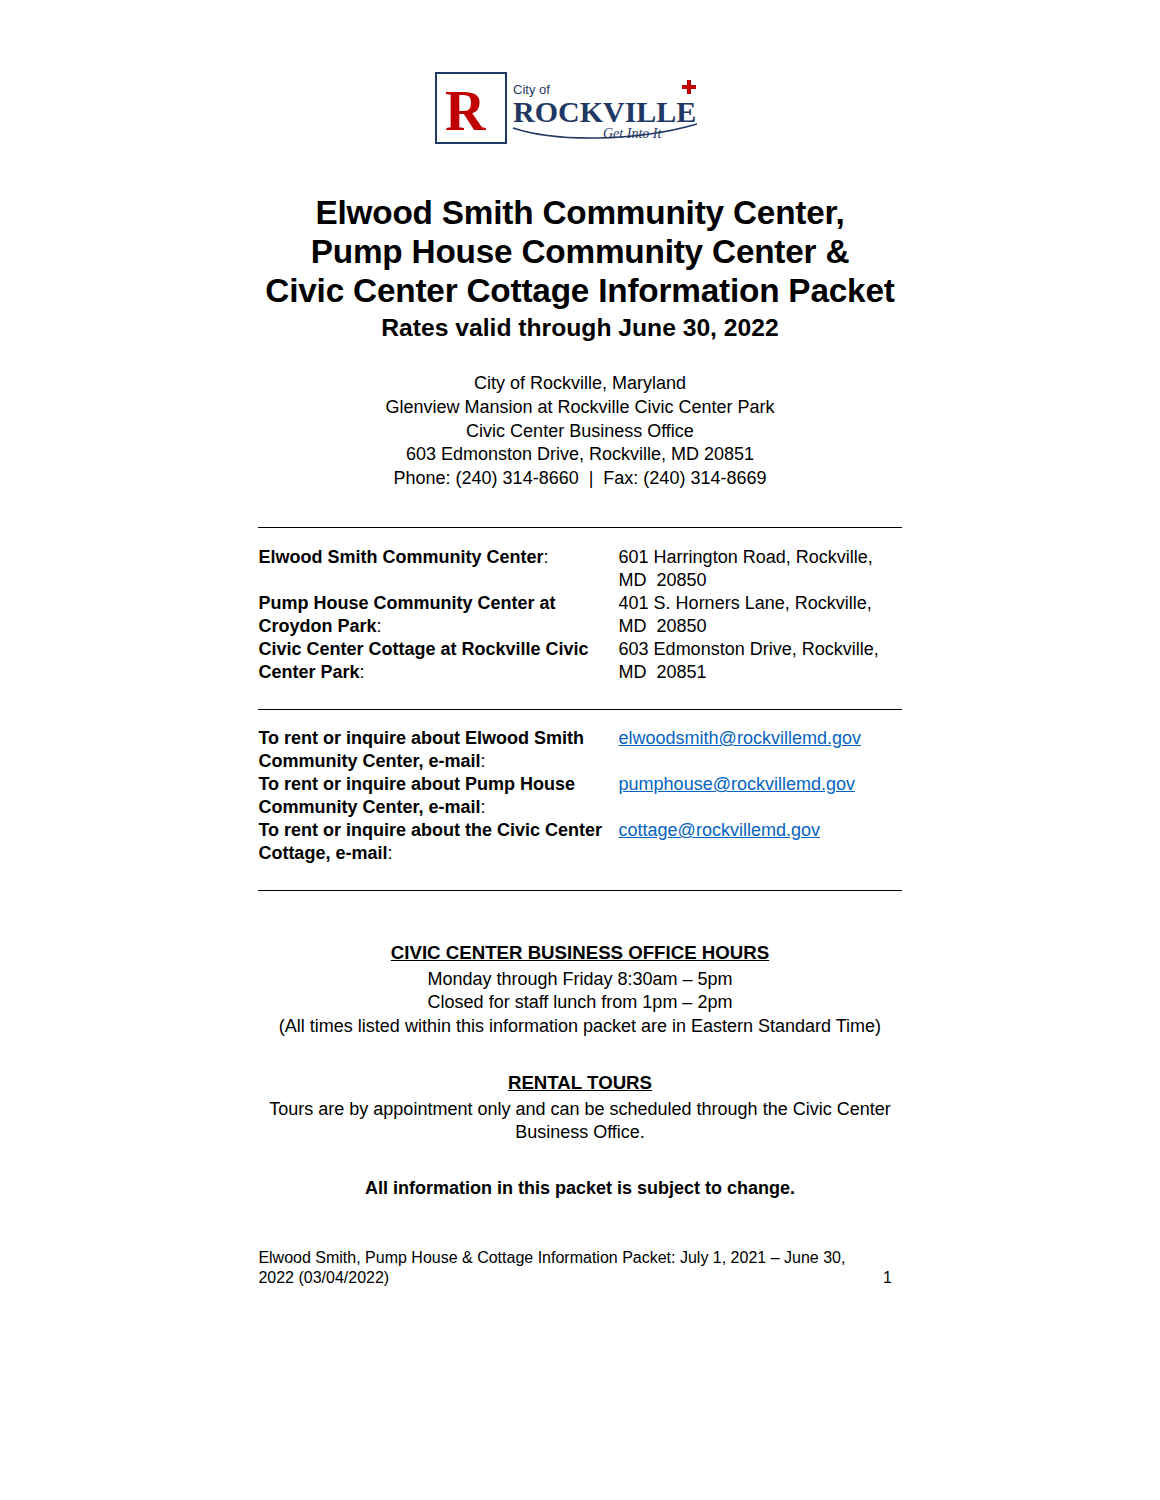R City of ROCKVILLE Get Into It
Elwood Smith Community Center,
Pump House Community Center &
Civic Center Cottage Information Packet
Rates valid through June 30, 2022
City of Rockville, Maryland
Glenview Mansion at Rockville Civic Center Park
Civic Center Business Office
603 Edmonston Drive, Rockville, MD 20851
Phone: (240) 314-8660 | Fax: (240) 314-8669
| Elwood Smith Community Center : | 601 Harrington Road, Rockville, MD 20850 |
| Pump House Community Center at Croydon Park : | 401 S. Horners Lane, Rockville, MD 20850 |
| Civic Center Cottage at Rockville Civic Center Park : | 603 Edmonston Drive, Rockville, MD 20851 |
| To rent or inquire about Elwood Smith Community Center, e-mail : | elwoodsmith@rockvillemd.gov |
| To rent or inquire about Pump House Community Center, e-mail : | pumphouse@rockvillemd.gov |
| To rent or inquire about the Civic Center Cottage, e-mail : | cottage@rockvillemd.gov |
CIVIC CENTER BUSINESS OFFICE HOURS
Monday through Friday 8:30am – 5pm
Closed for staff lunch from 1pm – 2pm
(All times listed within this information packet are in Eastern Standard Time)
RENTAL TOURS
Tours are by appointment only and can be scheduled through the Civic Center Business Office.
All information in this packet is subject to change.
Elwood Smith, Pump House & Cottage Information Packet: July 1, 2021 – June 30, 2022 (03/04/2022)
1